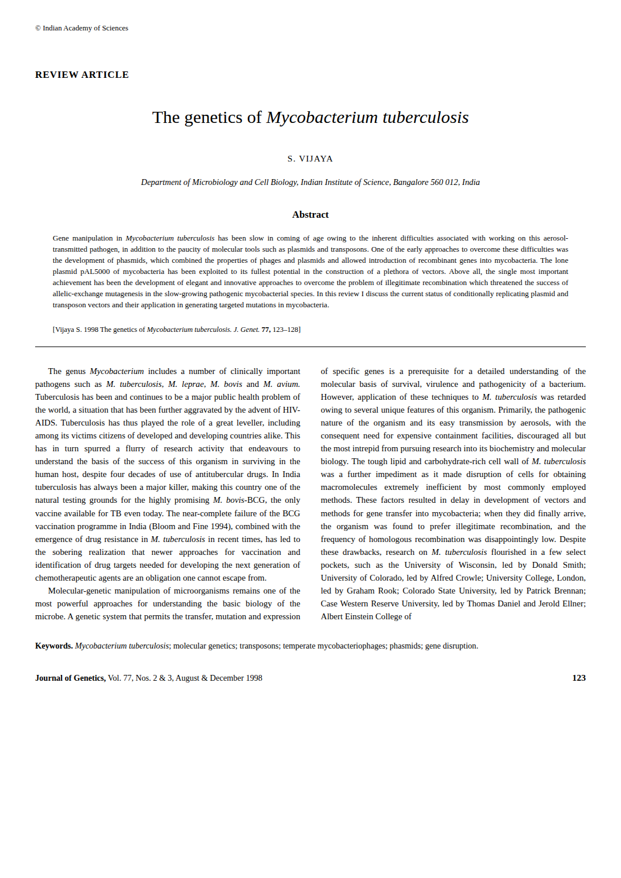© Indian Academy of Sciences
REVIEW ARTICLE
The genetics of Mycobacterium tuberculosis
S. VIJAYA
Department of Microbiology and Cell Biology, Indian Institute of Science, Bangalore 560 012, India
Abstract
Gene manipulation in Mycobacterium tuberculosis has been slow in coming of age owing to the inherent difficulties associated with working on this aerosol-transmitted pathogen, in addition to the paucity of molecular tools such as plasmids and transposons. One of the early approaches to overcome these difficulties was the development of phasmids, which combined the properties of phages and plasmids and allowed introduction of recombinant genes into mycobacteria. The lone plasmid pAL5000 of mycobacteria has been exploited to its fullest potential in the construction of a plethora of vectors. Above all, the single most important achievement has been the development of elegant and innovative approaches to overcome the problem of illegitimate recombination which threatened the success of allelic-exchange mutagenesis in the slow-growing pathogenic mycobacterial species. In this review I discuss the current status of conditionally replicating plasmid and transposon vectors and their application in generating targeted mutations in mycobacteria.
[Vijaya S. 1998 The genetics of Mycobacterium tuberculosis. J. Genet. 77, 123–128]
The genus Mycobacterium includes a number of clinically important pathogens such as M. tuberculosis, M. leprae, M. bovis and M. avium. Tuberculosis has been and continues to be a major public health problem of the world, a situation that has been further aggravated by the advent of HIV-AIDS. Tuberculosis has thus played the role of a great leveller, including among its victims citizens of developed and developing countries alike. This has in turn spurred a flurry of research activity that endeavours to understand the basis of the success of this organism in surviving in the human host, despite four decades of use of antitubercular drugs. In India tuberculosis has always been a major killer, making this country one of the natural testing grounds for the highly promising M. bovis-BCG, the only vaccine available for TB even today. The near-complete failure of the BCG vaccination programme in India (Bloom and Fine 1994), combined with the emergence of drug resistance in M. tuberculosis in recent times, has led to the sobering realization that newer approaches for vaccination and identification of drug targets needed for developing the next generation of chemotherapeutic agents are an obligation one cannot escape from.
Molecular-genetic manipulation of microorganisms remains one of the most powerful approaches for understanding the basic biology of the microbe. A genetic system that permits the transfer, mutation and expression of specific genes is a prerequisite for a detailed understanding of the molecular basis of survival, virulence and pathogenicity of a bacterium. However, application of these techniques to M. tuberculosis was retarded owing to several unique features of this organism. Primarily, the pathogenic nature of the organism and its easy transmission by aerosols, with the consequent need for expensive containment facilities, discouraged all but the most intrepid from pursuing research into its biochemistry and molecular biology. The tough lipid and carbohydrate-rich cell wall of M. tuberculosis was a further impediment as it made disruption of cells for obtaining macromolecules extremely inefficient by most commonly employed methods. These factors resulted in delay in development of vectors and methods for gene transfer into mycobacteria; when they did finally arrive, the organism was found to prefer illegitimate recombination, and the frequency of homologous recombination was disappointingly low. Despite these drawbacks, research on M. tuberculosis flourished in a few select pockets, such as the University of Wisconsin, led by Donald Smith; University of Colorado, led by Alfred Crowle; University College, London, led by Graham Rook; Colorado State University, led by Patrick Brennan; Case Western Reserve University, led by Thomas Daniel and Jerold Ellner; Albert Einstein College of
Keywords. Mycobacterium tuberculosis; molecular genetics; transposons; temperate mycobacteriophages; phasmids; gene disruption.
Journal of Genetics, Vol. 77, Nos. 2 & 3, August & December 1998
123